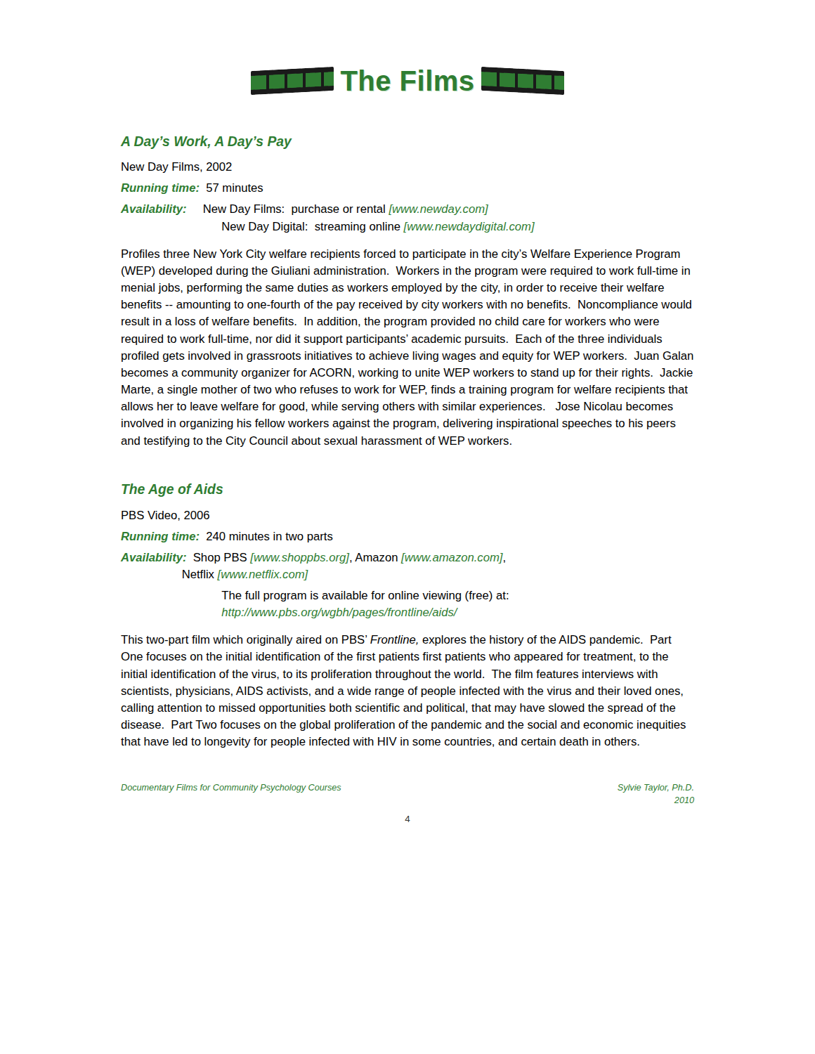The Films
A Day’s Work, A Day’s Pay
New Day Films, 2002
Running time: 57 minutes
Availability: New Day Films: purchase or rental [www.newday.com] New Day Digital: streaming online [www.newdaydigital.com]
Profiles three New York City welfare recipients forced to participate in the city’s Welfare Experience Program (WEP) developed during the Giuliani administration. Workers in the program were required to work full-time in menial jobs, performing the same duties as workers employed by the city, in order to receive their welfare benefits -- amounting to one-fourth of the pay received by city workers with no benefits. Noncompliance would result in a loss of welfare benefits. In addition, the program provided no child care for workers who were required to work full-time, nor did it support participants’ academic pursuits. Each of the three individuals profiled gets involved in grassroots initiatives to achieve living wages and equity for WEP workers. Juan Galan becomes a community organizer for ACORN, working to unite WEP workers to stand up for their rights. Jackie Marte, a single mother of two who refuses to work for WEP, finds a training program for welfare recipients that allows her to leave welfare for good, while serving others with similar experiences. Jose Nicolau becomes involved in organizing his fellow workers against the program, delivering inspirational speeches to his peers and testifying to the City Council about sexual harassment of WEP workers.
The Age of Aids
PBS Video, 2006
Running time: 240 minutes in two parts
Availability: Shop PBS [www.shoppbs.org], Amazon [www.amazon.com], Netflix [www.netflix.com]
The full program is available for online viewing (free) at:
http://www.pbs.org/wgbh/pages/frontline/aids/
This two-part film which originally aired on PBS’ Frontline, explores the history of the AIDS pandemic. Part One focuses on the initial identification of the first patients first patients who appeared for treatment, to the initial identification of the virus, to its proliferation throughout the world. The film features interviews with scientists, physicians, AIDS activists, and a wide range of people infected with the virus and their loved ones, calling attention to missed opportunities both scientific and political, that may have slowed the spread of the disease. Part Two focuses on the global proliferation of the pandemic and the social and economic inequities that have led to longevity for people infected with HIV in some countries, and certain death in others.
Documentary Films for Community Psychology Courses
Sylvie Taylor, Ph.D.
2010
4